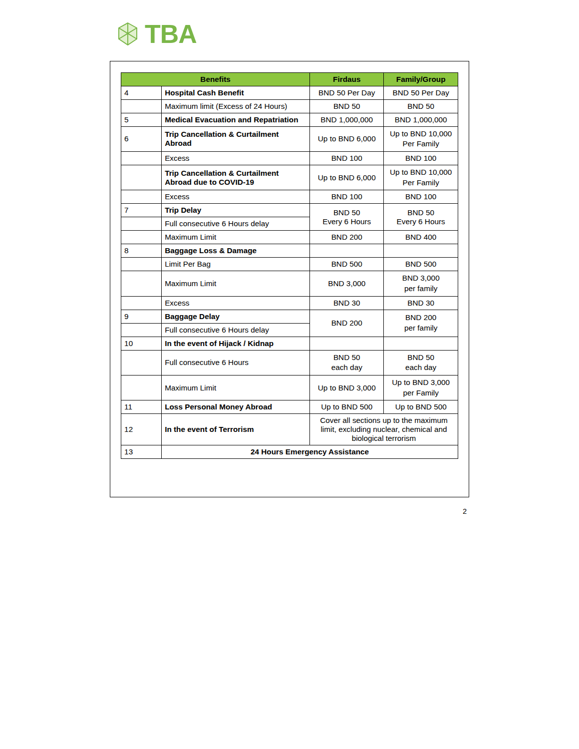TBA
| Benefits | Firdaus | Family/Group |
| --- | --- | --- |
| 4 | Hospital Cash Benefit | BND 50 Per Day | BND 50 Per Day |
| | Maximum limit (Excess of 24 Hours) | BND 50 | BND 50 |
| 5 | Medical Evacuation and Repatriation | BND 1,000,000 | BND 1,000,000 |
| 6 | Trip Cancellation & Curtailment Abroad | Up to BND 6,000 | Up to BND 10,000 Per Family |
| | Excess | BND 100 | BND 100 |
| | Trip Cancellation & Curtailment Abroad due to COVID-19 | Up to BND 6,000 | Up to BND 10,000 Per Family |
| | Excess | BND 100 | BND 100 |
| 7 | Trip Delay | BND 50 Every 6 Hours | BND 50 Every 6 Hours |
| | Full consecutive 6 Hours delay |
| | Maximum Limit | BND 200 | BND 400 |
| 8 | Baggage Loss & Damage | | |
| | Limit Per Bag | BND 500 | BND 500 |
| | Maximum Limit | BND 3,000 | BND 3,000 per family |
| | Excess | BND 30 | BND 30 |
| 9 | Baggage Delay | BND 200 | BND 200 per family |
| | Full consecutive 6 Hours delay |
| 10 | In the event of Hijack / Kidnap | | |
| | Full consecutive 6 Hours | BND 50 each day | BND 50 each day |
| | Maximum Limit | Up to BND 3,000 | Up to BND 3,000 per Family |
| 11 | Loss Personal Money Abroad | Up to BND 500 | Up to BND 500 |
| 12 | In the event of Terrorism | Cover all sections up to the maximum limit, excluding nuclear, chemical and biological terrorism |
| 13 | 24 Hours Emergency Assistance |
2